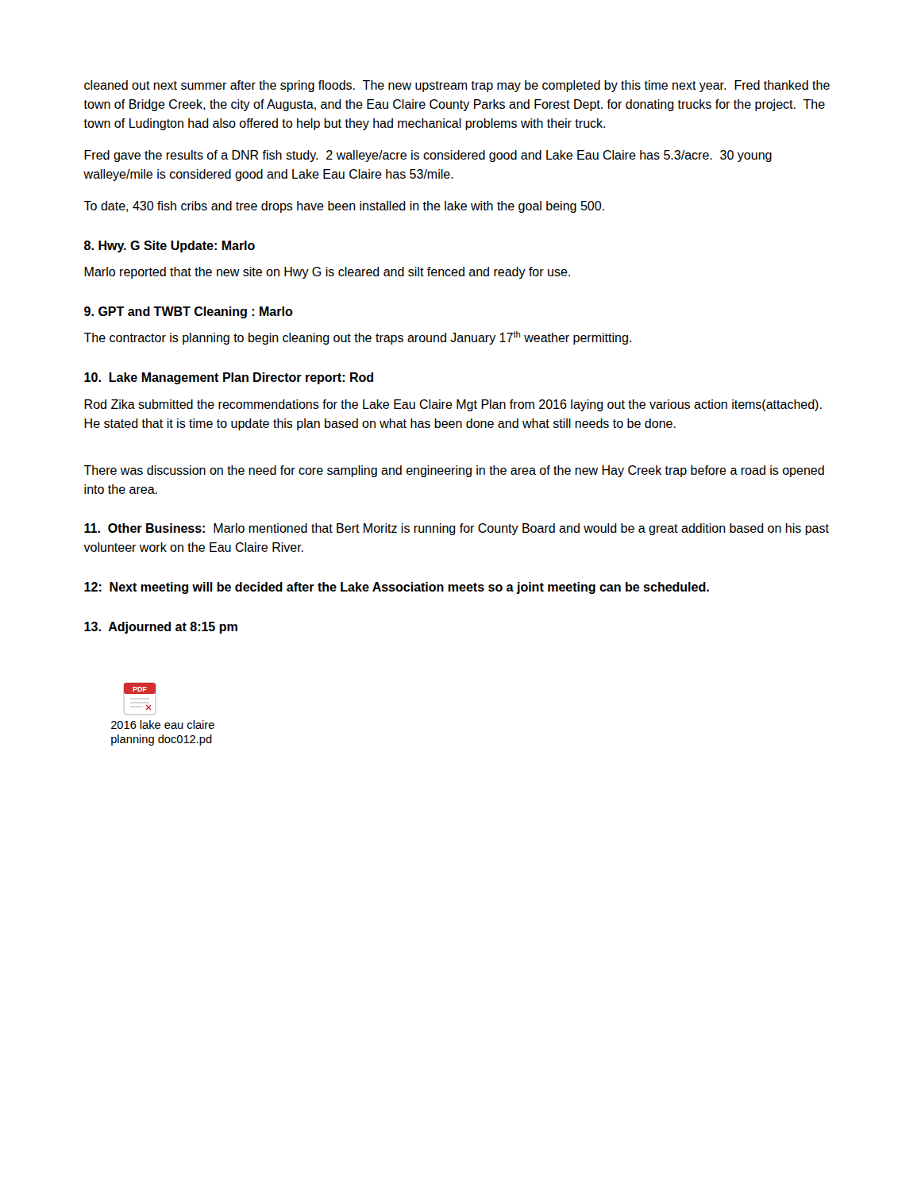cleaned out next summer after the spring floods. The new upstream trap may be completed by this time next year. Fred thanked the town of Bridge Creek, the city of Augusta, and the Eau Claire County Parks and Forest Dept. for donating trucks for the project. The town of Ludington had also offered to help but they had mechanical problems with their truck.
Fred gave the results of a DNR fish study. 2 walleye/acre is considered good and Lake Eau Claire has 5.3/acre. 30 young walleye/mile is considered good and Lake Eau Claire has 53/mile.
To date, 430 fish cribs and tree drops have been installed in the lake with the goal being 500.
8. Hwy. G Site Update: Marlo
Marlo reported that the new site on Hwy G is cleared and silt fenced and ready for use.
9. GPT and TWBT Cleaning : Marlo
The contractor is planning to begin cleaning out the traps around January 17th weather permitting.
10. Lake Management Plan Director report: Rod
Rod Zika submitted the recommendations for the Lake Eau Claire Mgt Plan from 2016 laying out the various action items(attached). He stated that it is time to update this plan based on what has been done and what still needs to be done.
There was discussion on the need for core sampling and engineering in the area of the new Hay Creek trap before a road is opened into the area.
11. Other Business: Marlo mentioned that Bert Moritz is running for County Board and would be a great addition based on his past volunteer work on the Eau Claire River.
12: Next meeting will be decided after the Lake Association meets so a joint meeting can be scheduled.
13. Adjourned at 8:15 pm
PDF
2016 lake eau claire
planning doc012.pd